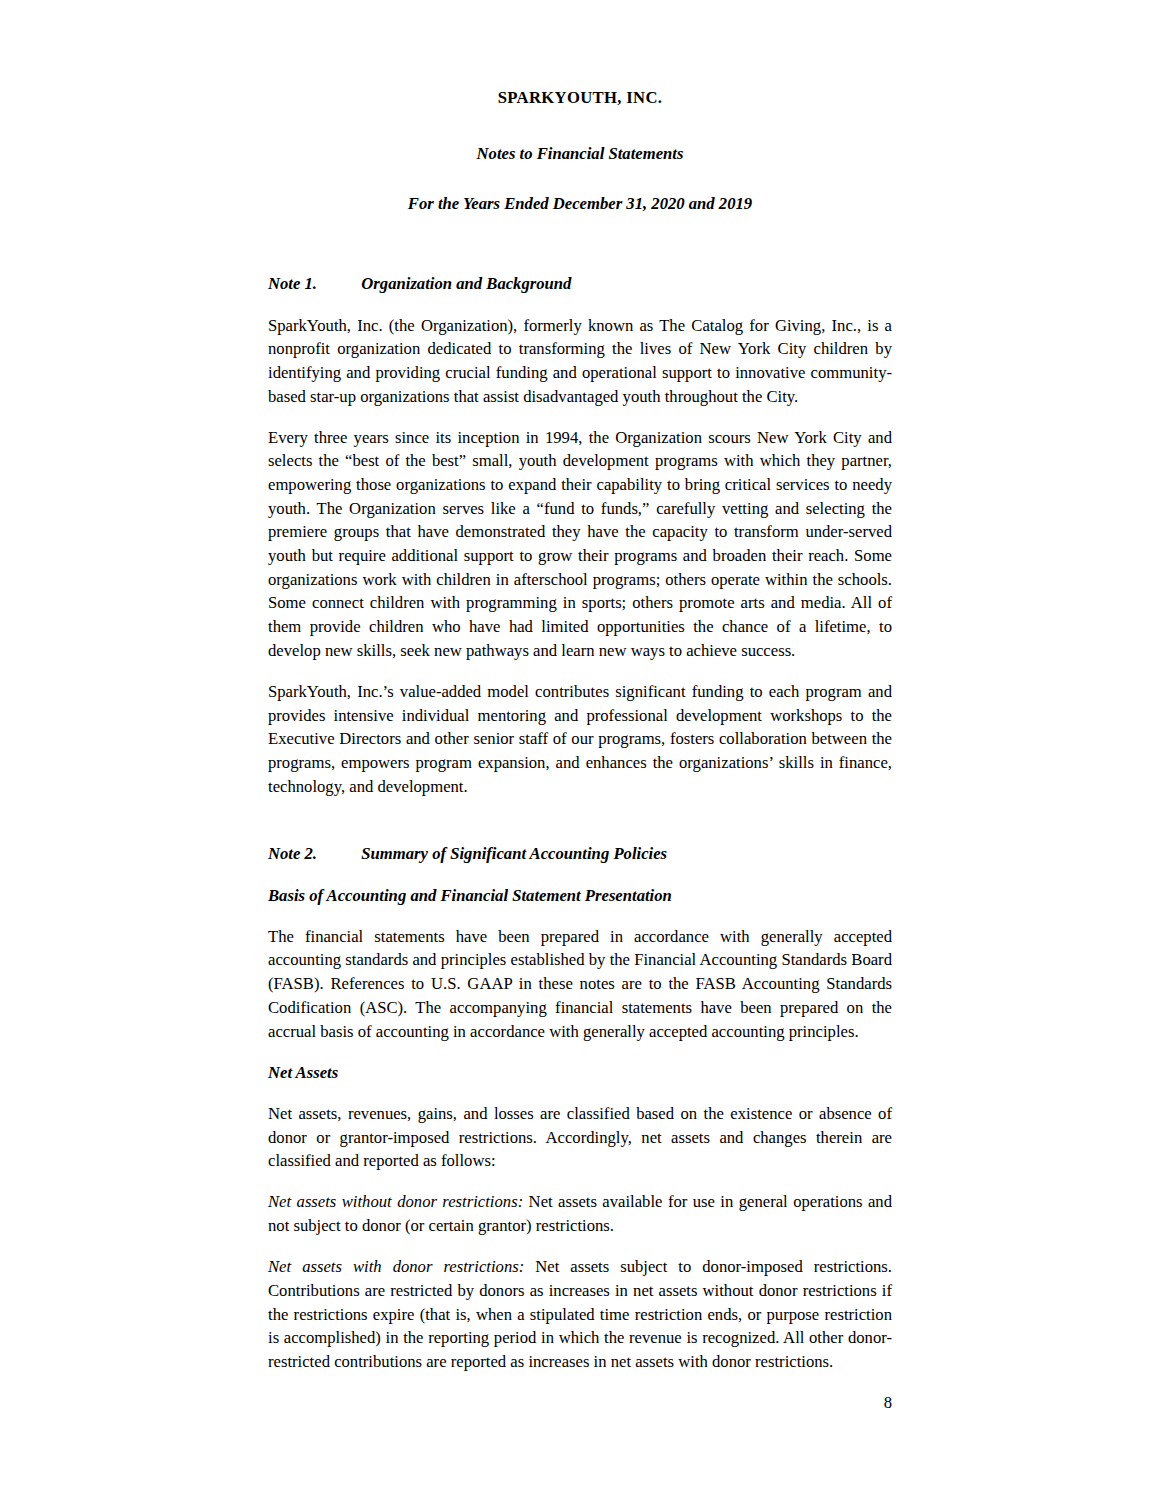SPARKYOUTH, INC.
Notes to Financial Statements
For the Years Ended December 31, 2020 and 2019
Note 1. Organization and Background
SparkYouth, Inc. (the Organization), formerly known as The Catalog for Giving, Inc., is a nonprofit organization dedicated to transforming the lives of New York City children by identifying and providing crucial funding and operational support to innovative community-based star-up organizations that assist disadvantaged youth throughout the City.
Every three years since its inception in 1994, the Organization scours New York City and selects the “best of the best” small, youth development programs with which they partner, empowering those organizations to expand their capability to bring critical services to needy youth. The Organization serves like a “fund to funds,” carefully vetting and selecting the premiere groups that have demonstrated they have the capacity to transform under-served youth but require additional support to grow their programs and broaden their reach. Some organizations work with children in afterschool programs; others operate within the schools. Some connect children with programming in sports; others promote arts and media. All of them provide children who have had limited opportunities the chance of a lifetime, to develop new skills, seek new pathways and learn new ways to achieve success.
SparkYouth, Inc.’s value-added model contributes significant funding to each program and provides intensive individual mentoring and professional development workshops to the Executive Directors and other senior staff of our programs, fosters collaboration between the programs, empowers program expansion, and enhances the organizations’ skills in finance, technology, and development.
Note 2. Summary of Significant Accounting Policies
Basis of Accounting and Financial Statement Presentation
The financial statements have been prepared in accordance with generally accepted accounting standards and principles established by the Financial Accounting Standards Board (FASB). References to U.S. GAAP in these notes are to the FASB Accounting Standards Codification (ASC). The accompanying financial statements have been prepared on the accrual basis of accounting in accordance with generally accepted accounting principles.
Net Assets
Net assets, revenues, gains, and losses are classified based on the existence or absence of donor or grantor-imposed restrictions. Accordingly, net assets and changes therein are classified and reported as follows:
Net assets without donor restrictions: Net assets available for use in general operations and not subject to donor (or certain grantor) restrictions.
Net assets with donor restrictions: Net assets subject to donor-imposed restrictions. Contributions are restricted by donors as increases in net assets without donor restrictions if the restrictions expire (that is, when a stipulated time restriction ends, or purpose restriction is accomplished) in the reporting period in which the revenue is recognized. All other donor-restricted contributions are reported as increases in net assets with donor restrictions.
8